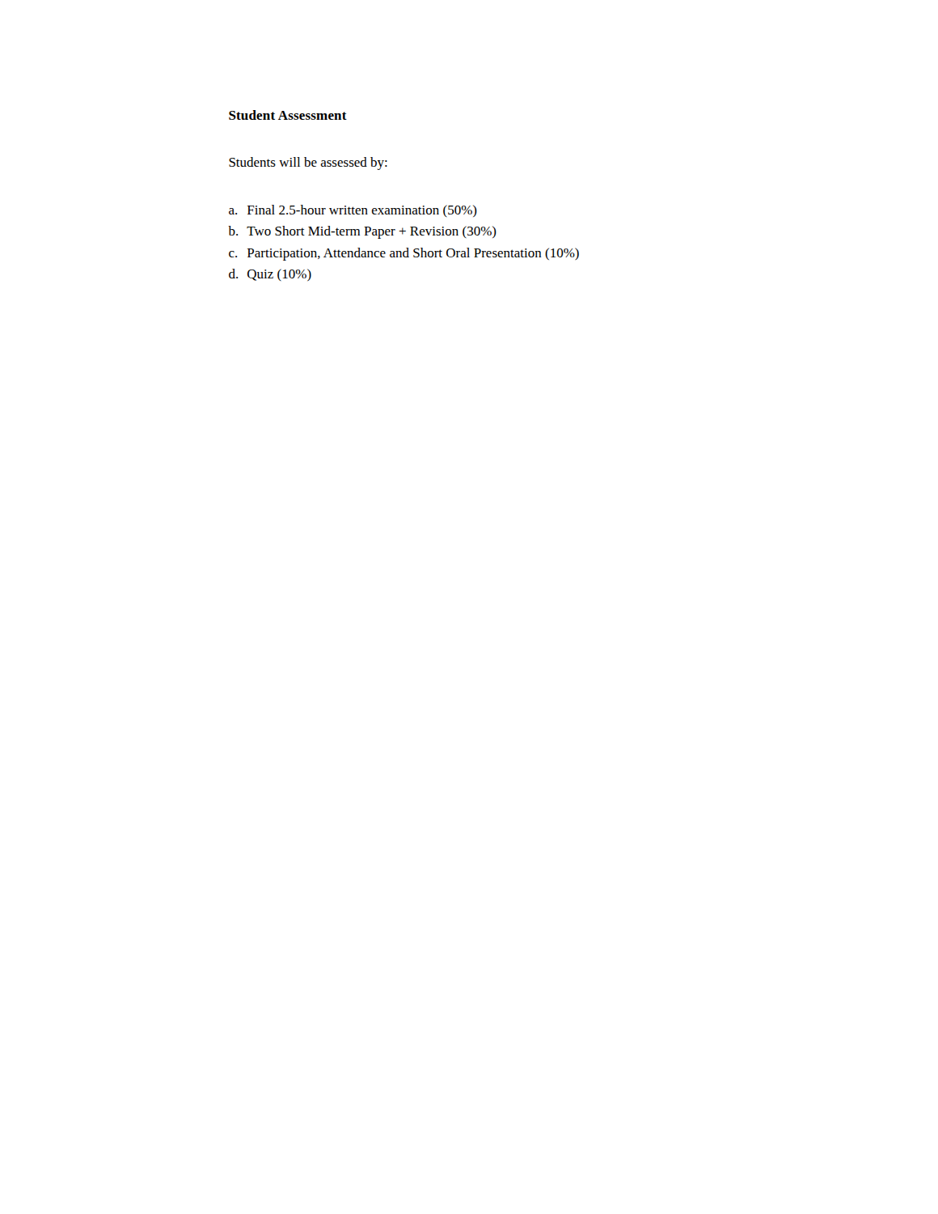Student Assessment
Students will be assessed by:
a. Final 2.5-hour written examination (50%)
b. Two Short Mid-term Paper + Revision (30%)
c. Participation, Attendance and Short Oral Presentation (10%)
d. Quiz (10%)